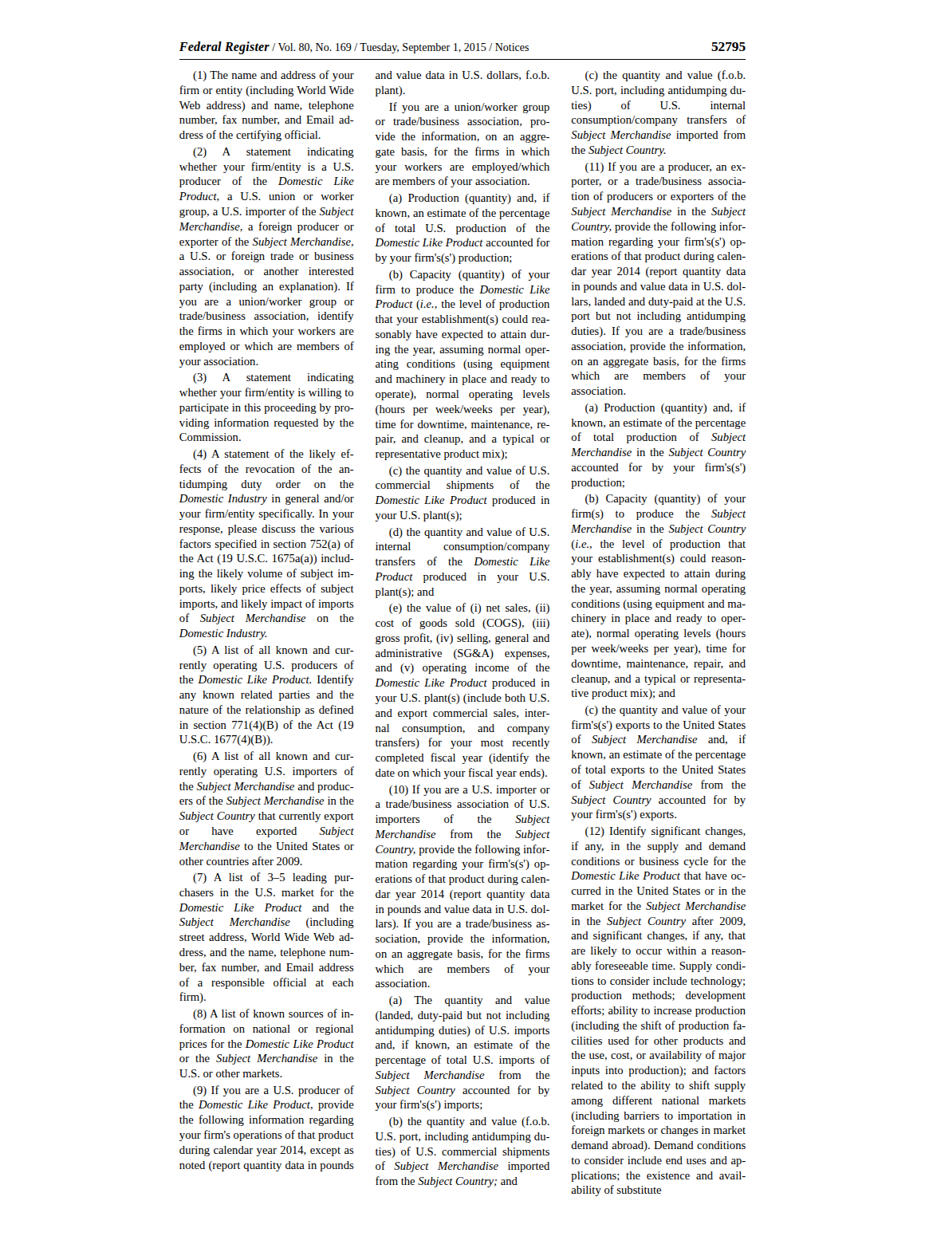Federal Register / Vol. 80, No. 169 / Tuesday, September 1, 2015 / Notices
52795
(1) The name and address of your firm or entity (including World Wide Web address) and name, telephone number, fax number, and Email address of the certifying official.
(2) A statement indicating whether your firm/entity is a U.S. producer of the Domestic Like Product, a U.S. union or worker group, a U.S. importer of the Subject Merchandise, a foreign producer or exporter of the Subject Merchandise, a U.S. or foreign trade or business association, or another interested party (including an explanation). If you are a union/worker group or trade/business association, identify the firms in which your workers are employed or which are members of your association.
(3) A statement indicating whether your firm/entity is willing to participate in this proceeding by providing information requested by the Commission.
(4) A statement of the likely effects of the revocation of the antidumping duty order on the Domestic Industry in general and/or your firm/entity specifically. In your response, please discuss the various factors specified in section 752(a) of the Act (19 U.S.C. 1675a(a)) including the likely volume of subject imports, likely price effects of subject imports, and likely impact of imports of Subject Merchandise on the Domestic Industry.
(5) A list of all known and currently operating U.S. producers of the Domestic Like Product. Identify any known related parties and the nature of the relationship as defined in section 771(4)(B) of the Act (19 U.S.C. 1677(4)(B)).
(6) A list of all known and currently operating U.S. importers of the Subject Merchandise and producers of the Subject Merchandise in the Subject Country that currently export or have exported Subject Merchandise to the United States or other countries after 2009.
(7) A list of 3–5 leading purchasers in the U.S. market for the Domestic Like Product and the Subject Merchandise (including street address, World Wide Web address, and the name, telephone number, fax number, and Email address of a responsible official at each firm).
(8) A list of known sources of information on national or regional prices for the Domestic Like Product or the Subject Merchandise in the U.S. or other markets.
(9) If you are a U.S. producer of the Domestic Like Product, provide the following information regarding your firm's operations of that product during calendar year 2014, except as noted (report quantity data in pounds and value data in U.S. dollars, f.o.b. plant).
If you are a union/worker group or trade/business association, provide the information, on an aggregate basis, for the firms in which your workers are employed/which are members of your association.
(a) Production (quantity) and, if known, an estimate of the percentage of total U.S. production of the Domestic Like Product accounted for by your firm's(s') production;
(b) Capacity (quantity) of your firm to produce the Domestic Like Product (i.e., the level of production that your establishment(s) could reasonably have expected to attain during the year, assuming normal operating conditions (using equipment and machinery in place and ready to operate), normal operating levels (hours per week/weeks per year), time for downtime, maintenance, repair, and cleanup, and a typical or representative product mix);
(c) the quantity and value of U.S. commercial shipments of the Domestic Like Product produced in your U.S. plant(s);
(d) the quantity and value of U.S. internal consumption/company transfers of the Domestic Like Product produced in your U.S. plant(s); and
(e) the value of (i) net sales, (ii) cost of goods sold (COGS), (iii) gross profit, (iv) selling, general and administrative (SG&A) expenses, and (v) operating income of the Domestic Like Product produced in your U.S. plant(s) (include both U.S. and export commercial sales, internal consumption, and company transfers) for your most recently completed fiscal year (identify the date on which your fiscal year ends).
(10) If you are a U.S. importer or a trade/business association of U.S. importers of the Subject Merchandise from the Subject Country, provide the following information regarding your firm's(s') operations of that product during calendar year 2014 (report quantity data in pounds and value data in U.S. dollars). If you are a trade/business association, provide the information, on an aggregate basis, for the firms which are members of your association.
(a) The quantity and value (landed, duty-paid but not including antidumping duties) of U.S. imports and, if known, an estimate of the percentage of total U.S. imports of Subject Merchandise from the Subject Country accounted for by your firm's(s') imports;
(b) the quantity and value (f.o.b. U.S. port, including antidumping duties) of U.S. commercial shipments of Subject Merchandise imported from the Subject Country; and
(c) the quantity and value (f.o.b. U.S. port, including antidumping duties) of U.S. internal consumption/company transfers of Subject Merchandise imported from the Subject Country.
(11) If you are a producer, an exporter, or a trade/business association of producers or exporters of the Subject Merchandise in the Subject Country, provide the following information regarding your firm's(s') operations of that product during calendar year 2014 (report quantity data in pounds and value data in U.S. dollars, landed and duty-paid at the U.S. port but not including antidumping duties). If you are a trade/business association, provide the information, on an aggregate basis, for the firms which are members of your association.
(a) Production (quantity) and, if known, an estimate of the percentage of total production of Subject Merchandise in the Subject Country accounted for by your firm's(s') production;
(b) Capacity (quantity) of your firm(s) to produce the Subject Merchandise in the Subject Country (i.e., the level of production that your establishment(s) could reasonably have expected to attain during the year, assuming normal operating conditions (using equipment and machinery in place and ready to operate), normal operating levels (hours per week/weeks per year), time for downtime, maintenance, repair, and cleanup, and a typical or representative product mix); and
(c) the quantity and value of your firm's(s') exports to the United States of Subject Merchandise and, if known, an estimate of the percentage of total exports to the United States of Subject Merchandise from the Subject Country accounted for by your firm's(s') exports.
(12) Identify significant changes, if any, in the supply and demand conditions or business cycle for the Domestic Like Product that have occurred in the United States or in the market for the Subject Merchandise in the Subject Country after 2009, and significant changes, if any, that are likely to occur within a reasonably foreseeable time. Supply conditions to consider include technology; production methods; development efforts; ability to increase production (including the shift of production facilities used for other products and the use, cost, or availability of major inputs into production); and factors related to the ability to shift supply among different national markets (including barriers to importation in foreign markets or changes in market demand abroad). Demand conditions to consider include end uses and applications; the existence and availability of substitute